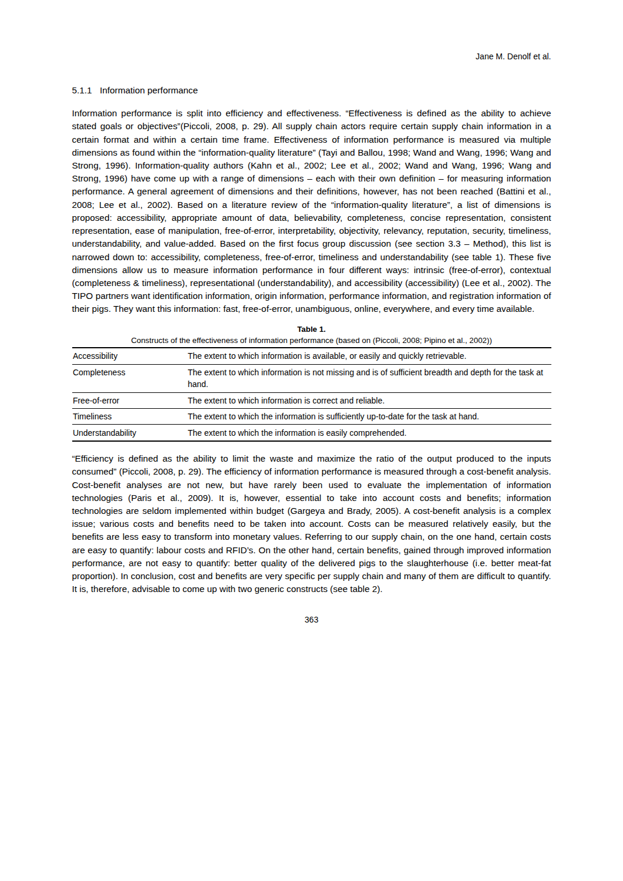Jane M. Denolf et al.
5.1.1 Information performance
Information performance is split into efficiency and effectiveness. “Effectiveness is defined as the ability to achieve stated goals or objectives”(Piccoli, 2008, p. 29). All supply chain actors require certain supply chain information in a certain format and within a certain time frame. Effectiveness of information performance is measured via multiple dimensions as found within the “information-quality literature” (Tayi and Ballou, 1998; Wand and Wang, 1996; Wang and Strong, 1996). Information-quality authors (Kahn et al., 2002; Lee et al., 2002; Wand and Wang, 1996; Wang and Strong, 1996) have come up with a range of dimensions – each with their own definition – for measuring information performance. A general agreement of dimensions and their definitions, however, has not been reached (Battini et al., 2008; Lee et al., 2002). Based on a literature review of the “information-quality literature”, a list of dimensions is proposed: accessibility, appropriate amount of data, believability, completeness, concise representation, consistent representation, ease of manipulation, free-of-error, interpretability, objectivity, relevancy, reputation, security, timeliness, understandability, and value-added. Based on the first focus group discussion (see section 3.3 – Method), this list is narrowed down to: accessibility, completeness, free-of-error, timeliness and understandability (see table 1). These five dimensions allow us to measure information performance in four different ways: intrinsic (free-of-error), contextual (completeness & timeliness), representational (understandability), and accessibility (accessibility) (Lee et al., 2002). The TIPO partners want identification information, origin information, performance information, and registration information of their pigs. They want this information: fast, free-of-error, unambiguous, online, everywhere, and every time available.
Table 1. Constructs of the effectiveness of information performance (based on (Piccoli, 2008; Pipino et al., 2002))
| Accessibility | The extent to which information is available, or easily and quickly retrievable. |
| Completeness | The extent to which information is not missing and is of sufficient breadth and depth for the task at hand. |
| Free-of-error | The extent to which information is correct and reliable. |
| Timeliness | The extent to which the information is sufficiently up-to-date for the task at hand. |
| Understandability | The extent to which the information is easily comprehended. |
“Efficiency is defined as the ability to limit the waste and maximize the ratio of the output produced to the inputs consumed” (Piccoli, 2008, p. 29). The efficiency of information performance is measured through a cost-benefit analysis. Cost-benefit analyses are not new, but have rarely been used to evaluate the implementation of information technologies (Paris et al., 2009). It is, however, essential to take into account costs and benefits; information technologies are seldom implemented within budget (Gargeya and Brady, 2005). A cost-benefit analysis is a complex issue; various costs and benefits need to be taken into account. Costs can be measured relatively easily, but the benefits are less easy to transform into monetary values. Referring to our supply chain, on the one hand, certain costs are easy to quantify: labour costs and RFID’s. On the other hand, certain benefits, gained through improved information performance, are not easy to quantify: better quality of the delivered pigs to the slaughterhouse (i.e. better meat-fat proportion). In conclusion, cost and benefits are very specific per supply chain and many of them are difficult to quantify. It is, therefore, advisable to come up with two generic constructs (see table 2).
363